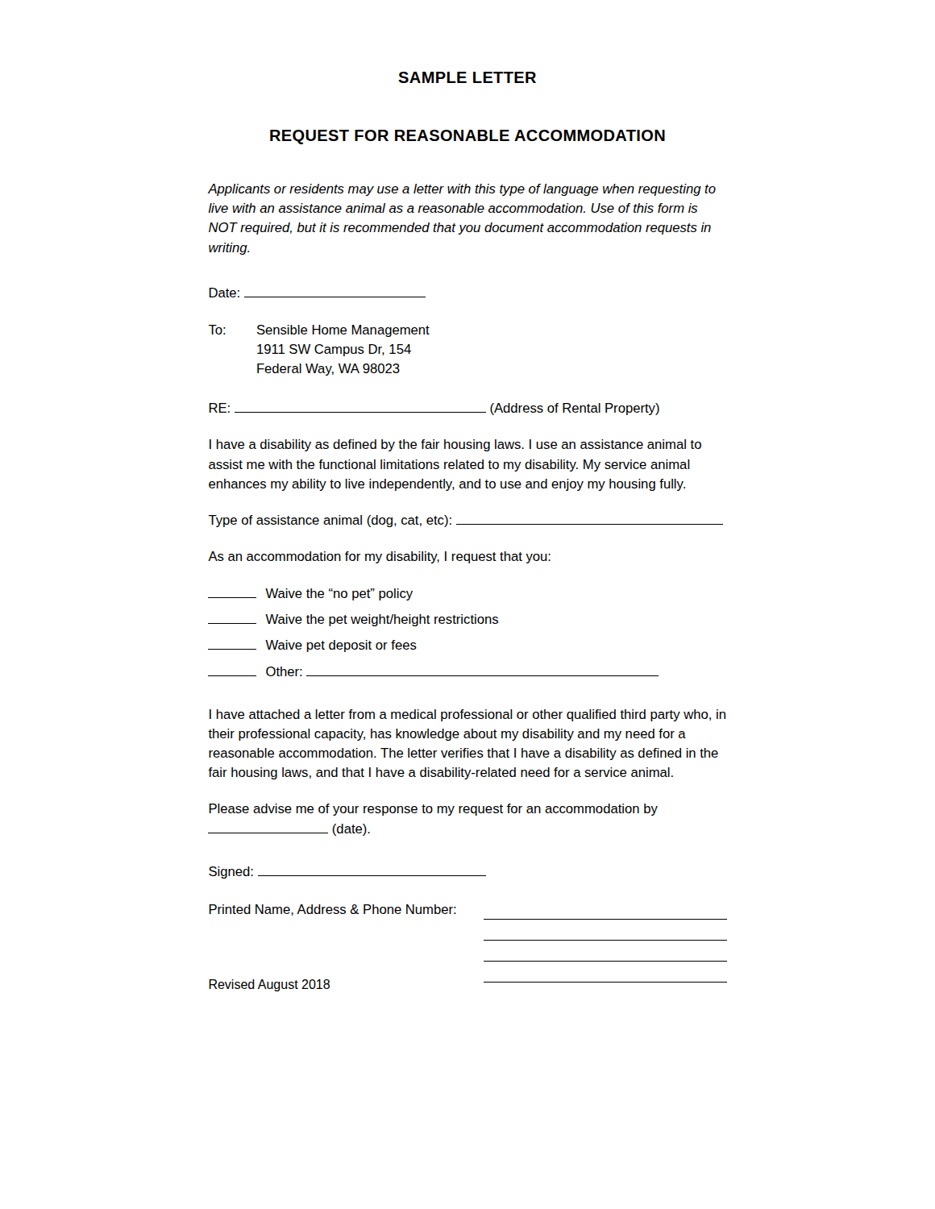SAMPLE LETTER
REQUEST FOR REASONABLE ACCOMMODATION
Applicants or residents may use a letter with this type of language when requesting to live with an assistance animal as a reasonable accommodation. Use of this form is NOT required, but it is recommended that you document accommodation requests in writing.
Date:
| To: | Sensible Home Management 1911 SW Campus Dr, 154 Federal Way, WA 98023 |
RE: (Address of Rental Property)
I have a disability as defined by the fair housing laws. I use an assistance animal to assist me with the functional limitations related to my disability. My service animal enhances my ability to live independently, and to use and enjoy my housing fully.
Type of assistance animal (dog, cat, etc):
As an accommodation for my disability, I request that you:
Waive the “no pet” policy
Waive the pet weight/height restrictions
Waive pet deposit or fees
Other:
I have attached a letter from a medical professional or other qualified third party who, in their professional capacity, has knowledge about my disability and my need for a reasonable accommodation. The letter verifies that I have a disability as defined in the fair housing laws, and that I have a disability-related need for a service animal.
Please advise me of your response to my request for an accommodation by (date).
Signed:
| Printed Name, Address & Phone Number: | |
Revised August 2018